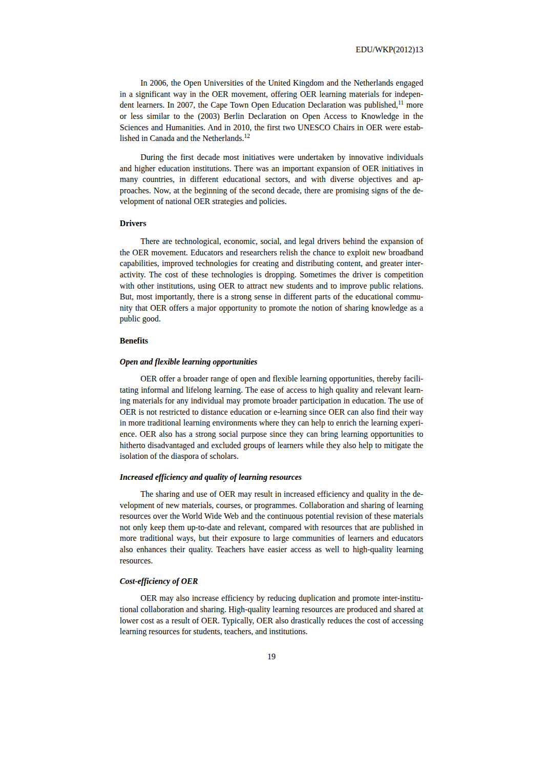EDU/WKP(2012)13
In 2006, the Open Universities of the United Kingdom and the Netherlands engaged in a significant way in the OER movement, offering OER learning materials for independent learners. In 2007, the Cape Town Open Education Declaration was published,11 more or less similar to the (2003) Berlin Declaration on Open Access to Knowledge in the Sciences and Humanities. And in 2010, the first two UNESCO Chairs in OER were established in Canada and the Netherlands.12
During the first decade most initiatives were undertaken by innovative individuals and higher education institutions. There was an important expansion of OER initiatives in many countries, in different educational sectors, and with diverse objectives and approaches. Now, at the beginning of the second decade, there are promising signs of the development of national OER strategies and policies.
Drivers
There are technological, economic, social, and legal drivers behind the expansion of the OER movement. Educators and researchers relish the chance to exploit new broadband capabilities, improved technologies for creating and distributing content, and greater interactivity. The cost of these technologies is dropping. Sometimes the driver is competition with other institutions, using OER to attract new students and to improve public relations. But, most importantly, there is a strong sense in different parts of the educational community that OER offers a major opportunity to promote the notion of sharing knowledge as a public good.
Benefits
Open and flexible learning opportunities
OER offer a broader range of open and flexible learning opportunities, thereby facilitating informal and lifelong learning. The ease of access to high quality and relevant learning materials for any individual may promote broader participation in education. The use of OER is not restricted to distance education or e-learning since OER can also find their way in more traditional learning environments where they can help to enrich the learning experience. OER also has a strong social purpose since they can bring learning opportunities to hitherto disadvantaged and excluded groups of learners while they also help to mitigate the isolation of the diaspora of scholars.
Increased efficiency and quality of learning resources
The sharing and use of OER may result in increased efficiency and quality in the development of new materials, courses, or programmes. Collaboration and sharing of learning resources over the World Wide Web and the continuous potential revision of these materials not only keep them up-to-date and relevant, compared with resources that are published in more traditional ways, but their exposure to large communities of learners and educators also enhances their quality. Teachers have easier access as well to high-quality learning resources.
Cost-efficiency of OER
OER may also increase efficiency by reducing duplication and promote inter-institutional collaboration and sharing. High-quality learning resources are produced and shared at lower cost as a result of OER. Typically, OER also drastically reduces the cost of accessing learning resources for students, teachers, and institutions.
19